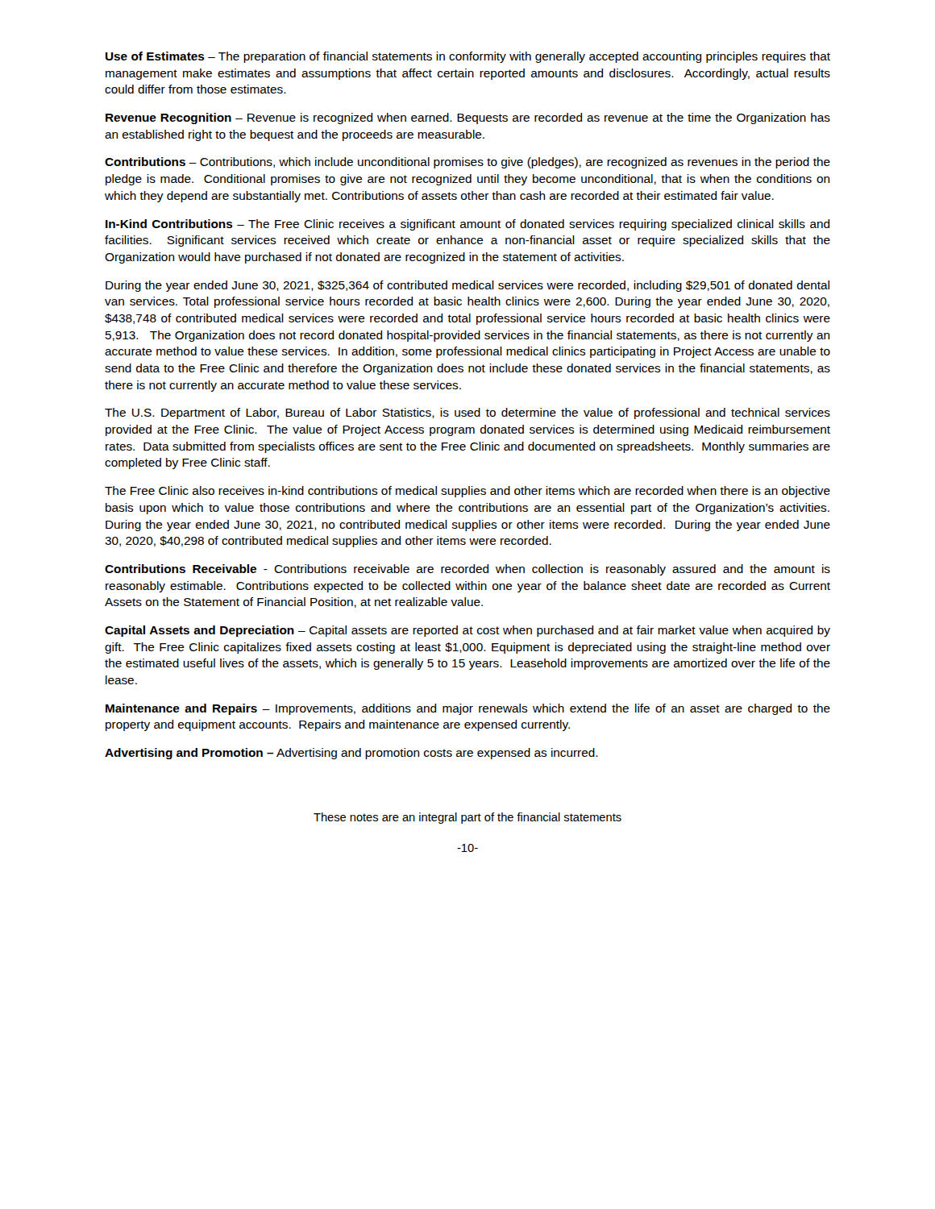Use of Estimates – The preparation of financial statements in conformity with generally accepted accounting principles requires that management make estimates and assumptions that affect certain reported amounts and disclosures. Accordingly, actual results could differ from those estimates.
Revenue Recognition – Revenue is recognized when earned. Bequests are recorded as revenue at the time the Organization has an established right to the bequest and the proceeds are measurable.
Contributions – Contributions, which include unconditional promises to give (pledges), are recognized as revenues in the period the pledge is made. Conditional promises to give are not recognized until they become unconditional, that is when the conditions on which they depend are substantially met. Contributions of assets other than cash are recorded at their estimated fair value.
In-Kind Contributions – The Free Clinic receives a significant amount of donated services requiring specialized clinical skills and facilities. Significant services received which create or enhance a non-financial asset or require specialized skills that the Organization would have purchased if not donated are recognized in the statement of activities.
During the year ended June 30, 2021, $325,364 of contributed medical services were recorded, including $29,501 of donated dental van services. Total professional service hours recorded at basic health clinics were 2,600. During the year ended June 30, 2020, $438,748 of contributed medical services were recorded and total professional service hours recorded at basic health clinics were 5,913. The Organization does not record donated hospital-provided services in the financial statements, as there is not currently an accurate method to value these services. In addition, some professional medical clinics participating in Project Access are unable to send data to the Free Clinic and therefore the Organization does not include these donated services in the financial statements, as there is not currently an accurate method to value these services.
The U.S. Department of Labor, Bureau of Labor Statistics, is used to determine the value of professional and technical services provided at the Free Clinic. The value of Project Access program donated services is determined using Medicaid reimbursement rates. Data submitted from specialists offices are sent to the Free Clinic and documented on spreadsheets. Monthly summaries are completed by Free Clinic staff.
The Free Clinic also receives in-kind contributions of medical supplies and other items which are recorded when there is an objective basis upon which to value those contributions and where the contributions are an essential part of the Organization’s activities. During the year ended June 30, 2021, no contributed medical supplies or other items were recorded. During the year ended June 30, 2020, $40,298 of contributed medical supplies and other items were recorded.
Contributions Receivable - Contributions receivable are recorded when collection is reasonably assured and the amount is reasonably estimable. Contributions expected to be collected within one year of the balance sheet date are recorded as Current Assets on the Statement of Financial Position, at net realizable value.
Capital Assets and Depreciation – Capital assets are reported at cost when purchased and at fair market value when acquired by gift. The Free Clinic capitalizes fixed assets costing at least $1,000. Equipment is depreciated using the straight-line method over the estimated useful lives of the assets, which is generally 5 to 15 years. Leasehold improvements are amortized over the life of the lease.
Maintenance and Repairs – Improvements, additions and major renewals which extend the life of an asset are charged to the property and equipment accounts. Repairs and maintenance are expensed currently.
Advertising and Promotion – Advertising and promotion costs are expensed as incurred.
These notes are an integral part of the financial statements
-10-